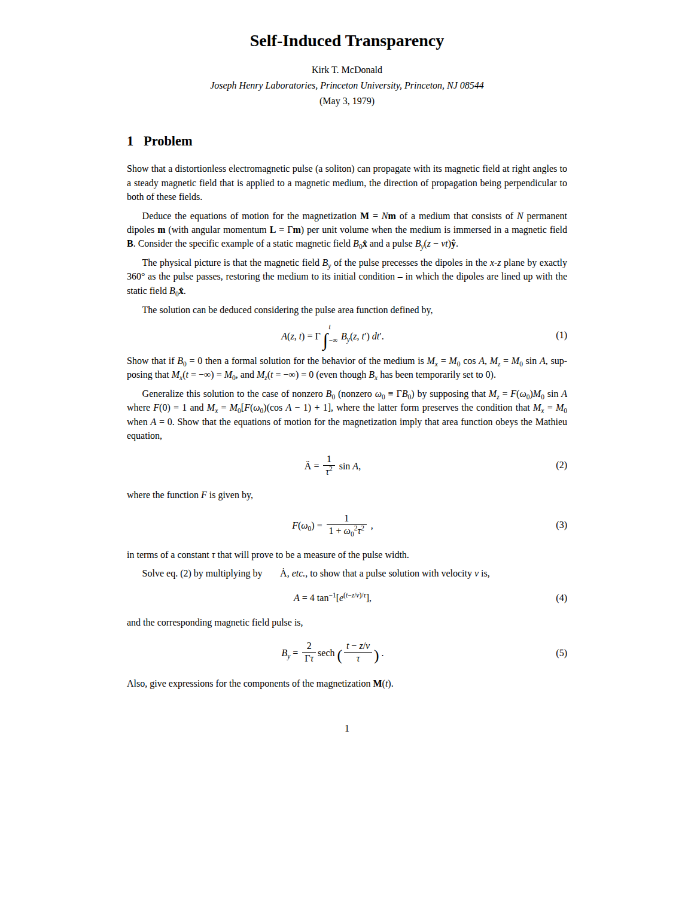Self-Induced Transparency
Kirk T. McDonald
Joseph Henry Laboratories, Princeton University, Princeton, NJ 08544
(May 3, 1979)
1 Problem
Show that a distortionless electromagnetic pulse (a soliton) can propagate with its magnetic field at right angles to a steady magnetic field that is applied to a magnetic medium, the direction of propagation being perpendicular to both of these fields.
Deduce the equations of motion for the magnetization M = Nm of a medium that consists of N permanent dipoles m (with angular momentum L = Γm) per unit volume when the medium is immersed in a magnetic field B. Consider the specific example of a static magnetic field B0x̂ and a pulse By(z − vt)ŷ.
The physical picture is that the magnetic field By of the pulse precesses the dipoles in the x-z plane by exactly 360° as the pulse passes, restoring the medium to its initial condition – in which the dipoles are lined up with the static field B0x̂.
The solution can be deduced considering the pulse area function defined by,
A(z, t) = Γ ∫t−∞ By(z, t′) dt′.
(1)
Show that if B0 = 0 then a formal solution for the behavior of the medium is Mx = M0 cos A, Mz = M0 sin A, supposing that Mx(t = −∞) = M0, and Mz(t = −∞) = 0 (even though Bx has been temporarily set to 0).
Generalize this solution to the case of nonzero B0 (nonzero ω0 ≡ ΓB0) by supposing that Mz = F(ω0)M0 sin A where F(0) = 1 and Mx = M0[F(ω0)(cos A − 1) + 1], where the latter form preserves the condition that Mx = M0 when A = 0. Show that the equations of motion for the magnetization imply that area function obeys the Mathieu equation,
Ä = 1 τ2 sin A,
(2)
where the function F is given by,
F(ω0) = 11 + ω02τ2 ,
(3)
in terms of a constant τ that will prove to be a measure of the pulse width.
Solve eq. (2) by multiplying by Ȧ, etc., to show that a pulse solution with velocity v is,
A = 4 tan−1[e(t−z/v)/τ],
(4)
and the corresponding magnetic field pulse is,
By = 2 Γτsech (t − z/v τ) .
(5)
Also, give expressions for the components of the magnetization M(t).
1